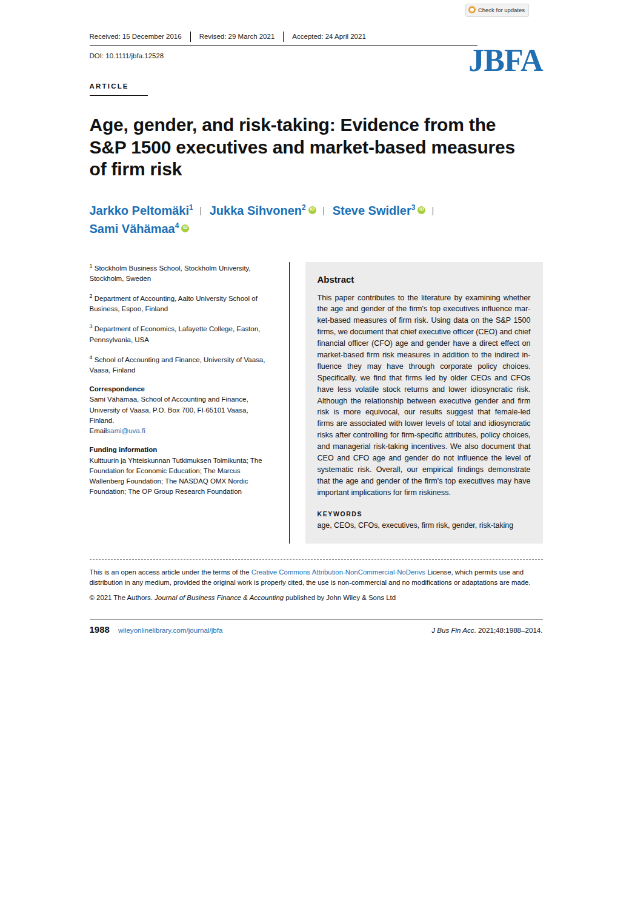Check for updates
Received: 15 December 2016 Revised: 29 March 2021 Accepted: 24 April 2021
DOI: 10.1111/jbfa.12528
JBFA
ARTICLE
Age, gender, and risk-taking: Evidence from the
S&P 1500 executives and market-based measures
of firm risk
Jarkko Peltomäki1 Jukka Sihvonen2 Steve Swidler3
Sami Vähämaa4
1 Stockholm Business School, Stockholm University, Stockholm, Sweden
2 Department of Accounting, Aalto University School of Business, Espoo, Finland
3 Department of Economics, Lafayette College, Easton, Pennsylvania, USA
4 School of Accounting and Finance, University of Vaasa, Vaasa, Finland
Correspondence
Sami Vähämaa, School of Accounting and Finance, University of Vaasa, P.O. Box 700, FI-65101 Vaasa, Finland.
Emailsami@uva.fi
Funding information
Kulttuurin ja Yhteiskunnan Tutkimuksen Toimikunta; The Foundation for Economic Education; The Marcus Wallenberg Foundation; The NASDAQ OMX Nordic Foundation; The OP Group Research Foundation
Abstract
This paper contributes to the literature by examining whether the age and gender of the firm's top executives influence market-based measures of firm risk. Using data on the S&P 1500 firms, we document that chief executive officer (CEO) and chief financial officer (CFO) age and gender have a direct effect on market-based firm risk measures in addition to the indirect influence they may have through corporate policy choices. Specifically, we find that firms led by older CEOs and CFOs have less volatile stock returns and lower idiosyncratic risk. Although the relationship between executive gender and firm risk is more equivocal, our results suggest that female-led firms are associated with lower levels of total and idiosyncratic risks after controlling for firm-specific attributes, policy choices, and managerial risk-taking incentives. We also document that CEO and CFO age and gender do not influence the level of systematic risk. Overall, our empirical findings demonstrate that the age and gender of the firm's top executives may have important implications for firm riskiness.
KEYWORDS
age, CEOs, CFOs, executives, firm risk, gender, risk-taking
This is an open access article under the terms of the Creative Commons Attribution-NonCommercial-NoDerivs License, which permits use and distribution in any medium, provided the original work is properly cited, the use is non-commercial and no modifications or adaptations are made.
© 2021 The Authors. Journal of Business Finance & Accounting published by John Wiley & Sons Ltd
1988
wileyonlinelibrary.com/journal/jbfa
J Bus Fin Acc. 2021;48:1988–2014.